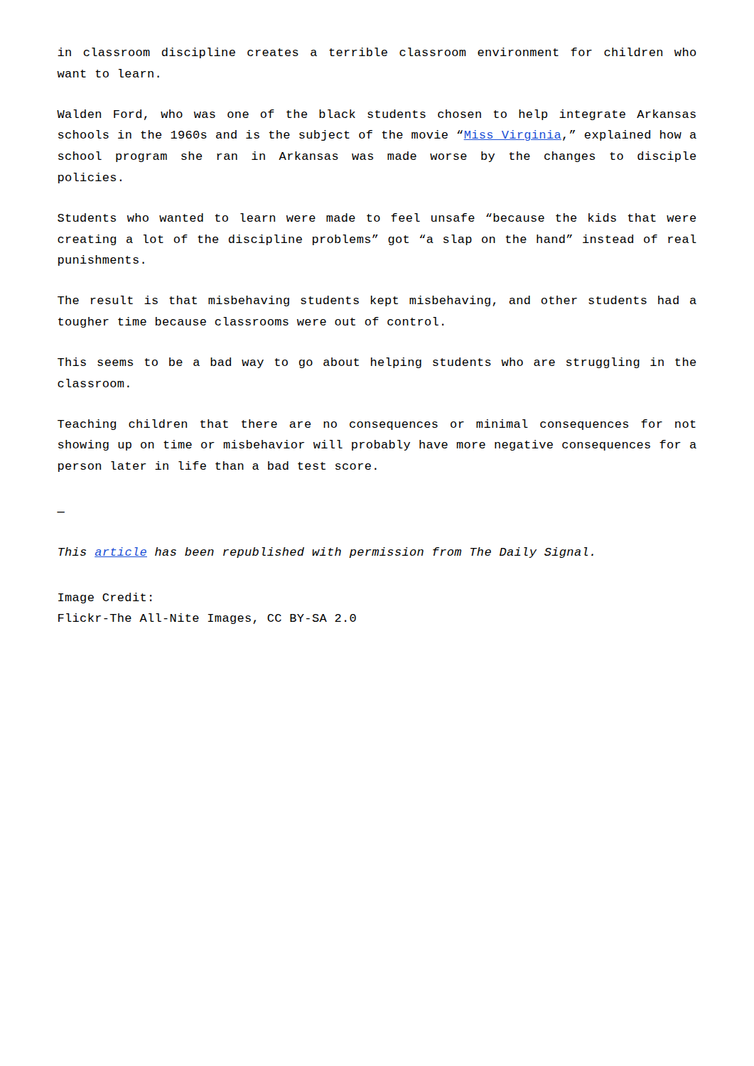in classroom discipline creates a terrible classroom environment for children who want to learn.
Walden Ford, who was one of the black students chosen to help integrate Arkansas schools in the 1960s and is the subject of the movie “Miss Virginia,” explained how a school program she ran in Arkansas was made worse by the changes to disciple policies.
Students who wanted to learn were made to feel unsafe “because the kids that were creating a lot of the discipline problems” got “a slap on the hand” instead of real punishments.
The result is that misbehaving students kept misbehaving, and other students had a tougher time because classrooms were out of control.
This seems to be a bad way to go about helping students who are struggling in the classroom.
Teaching children that there are no consequences or minimal consequences for not showing up on time or misbehavior will probably have more negative consequences for a person later in life than a bad test score.
—
This article has been republished with permission from The Daily Signal.
Image Credit:
Flickr-The All-Nite Images, CC BY-SA 2.0